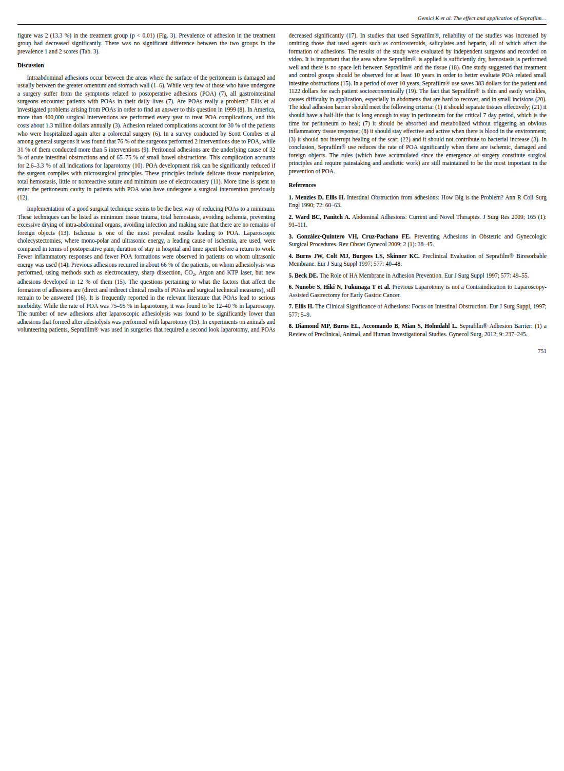Gemici K et al. The effect and application of Seprafilm…
figure was 2 (13.3 %) in the treatment group (p < 0.01) (Fig. 3). Prevalence of adhesion in the treatment group had decreased significantly. There was no significant difference between the two groups in the prevalence 1 and 2 scores (Tab. 3).
Discussion
Intraabdominal adhesions occur between the areas where the surface of the peritoneum is damaged and usually between the greater omentum and stomach wall (1–6). While very few of those who have undergone a surgery suffer from the symptoms related to postoperative adhesions (POA) (7), all gastrointestinal surgeons encounter patients with POAs in their daily lives (7). Are POAs really a problem? Ellis et al investigated problems arising from POAs in order to find an answer to this question in 1999 (8). In America, more than 400,000 surgical interventions are performed every year to treat POA complications, and this costs about 1.3 million dollars annually (3). Adhesion related complications account for 30 % of the patients who were hospitalized again after a colorectal surgery (6). In a survey conducted by Scott Combes et al among general surgeons it was found that 76 % of the surgeons performed 2 interventions due to POA, while 31 % of them conducted more than 5 interventions (9). Peritoneal adhesions are the underlying cause of 32 % of acute intestinal obstructions and of 65–75 % of small bowel obstructions. This complication accounts for 2.6–3.3 % of all indications for laparotomy (10). POA development risk can be significantly reduced if the surgeon complies with microsurgical principles. These principles include delicate tissue manipulation, total hemostasis, little or nonreactive suture and minimum use of electrocautery (11). More time is spent to enter the peritoneum cavity in patients with POA who have undergone a surgical intervention previously (12).
Implementation of a good surgical technique seems to be the best way of reducing POAs to a minimum. These techniques can be listed as minimum tissue trauma, total hemostasis, avoiding ischemia, preventing excessive drying of intra-abdominal organs, avoiding infection and making sure that there are no remains of foreign objects (13). Ischemia is one of the most prevalent results leading to POA. Laparoscopic cholecystectomies, where mono-polar and ultrasonic energy, a leading cause of ischemia, are used, were compared in terms of postoperative pain, duration of stay in hospital and time spent before a return to work. Fewer inflammatory responses and fewer POA formations were observed in patients on whom ultrasonic energy was used (14). Previous adhesions recurred in about 66 % of the patients, on whom adhesiolysis was performed, using methods such as electrocautery, sharp dissection, CO2, Argon and KTP laser, but new adhesions developed in 12 % of them (15). The questions pertaining to what the factors that affect the formation of adhesions are (direct and indirect clinical results of POAs and surgical technical measures), still remain to be answered (16). It is frequently reported in the relevant literature that POAs lead to serious morbidity. While the rate of POA was 75–95 % in laparotomy, it was found to be 12–40 % in laparoscopy. The number of new adhesions after laparoscopic adhesiolysis was found to be significantly lower than adhesions that formed after adesiolysis was performed with laparotomy (15). In experiments on animals and volunteering patients, Seprafilm® was used in surgeries that required a second look laparotomy, and POAs decreased significantly (17). In studies that used Seprafilm®, reliability of the studies was increased by omitting those that used agents such as corticosteroids, salicylates and heparin, all of which affect the formation of adhesions. The results of the study were evaluated by independent surgeons and recorded on video. It is important that the area where Seprafilm® is applied is sufficiently dry, hemostasis is performed well and there is no space left between Seprafilm® and the tissue (18). One study suggested that treatment and control groups should be observed for at least 10 years in order to better evaluate POA related small intestine obstructions (15). In a period of over 10 years, Seprafilm® use saves 383 dollars for the patient and 1122 dollars for each patient socioeconomically (19). The fact that Seprafilm® is thin and easily wrinkles, causes difficulty in application, especially in abdomens that are hard to recover, and in small incisions (20). The ideal adhesion barrier should meet the following criteria: (1) it should separate tissues effectively; (21) it should have a half-life that is long enough to stay in peritoneum for the critical 7 day period, which is the time for peritoneum to heal; (7) it should be absorbed and metabolized without triggering an obvious inflammatory tissue response; (8) it should stay effective and active when there is blood in the environment; (3) it should not interrupt healing of the scar; (22) and it should not contribute to bacterial increase (3). In conclusion, Seprafilm® use reduces the rate of POA significantly when there are ischemic, damaged and foreign objects. The rules (which have accumulated since the emergence of surgery constitute surgical principles and require painstaking and aesthetic work) are still maintained to be the most important in the prevention of POA.
References
1. Menzies D, Ellis H. Intestinal Obstruction from adhesions: How Big is the Problem? Ann R Coll Surg Engl 1990; 72: 60–63.
2. Ward BC, Panitch A. Abdominal Adhesions: Current and Novel Therapies. J Surg Res 2009; 165 (1): 91–111.
3. González-Quintero VH, Cruz-Pachano FE. Preventing Adhesions in Obstetric and Gynecologic Surgical Procedures. Rev Obstet Gynecol 2009; 2 (1): 38–45.
4. Burns JW, Colt MJ, Burgees LS, Skinner KC. Preclinical Evaluation of Seprafilm® Biresorbable Membrane. Eur J Surg Suppl 1997; 577: 40–48.
5. Beck DE. The Role of HA Membrane in Adhesion Prevention. Eur J Surg Suppl 1997; 577: 49–55.
6. Nunobe S, Hiki N, Fukunaga T et al. Previous Laparotomy is not a Contraindication to Laparoscopy-Assisted Gastrectomy for Early Gastric Cancer.
7. Ellis H. The Clinical Significance of Adhesions: Focus on Intestinal Obstruction. Eur J Surg Suppl, 1997; 577: 5–9.
8. Diamond MP, Burns EL, Accomando B, Mian S, Holmdahl L. Seprafilm® Adhesion Barrier: (1) a Review of Preclinical, Animal, and Human Investigational Studies. Gynecol Surg, 2012; 9: 237–245.
751